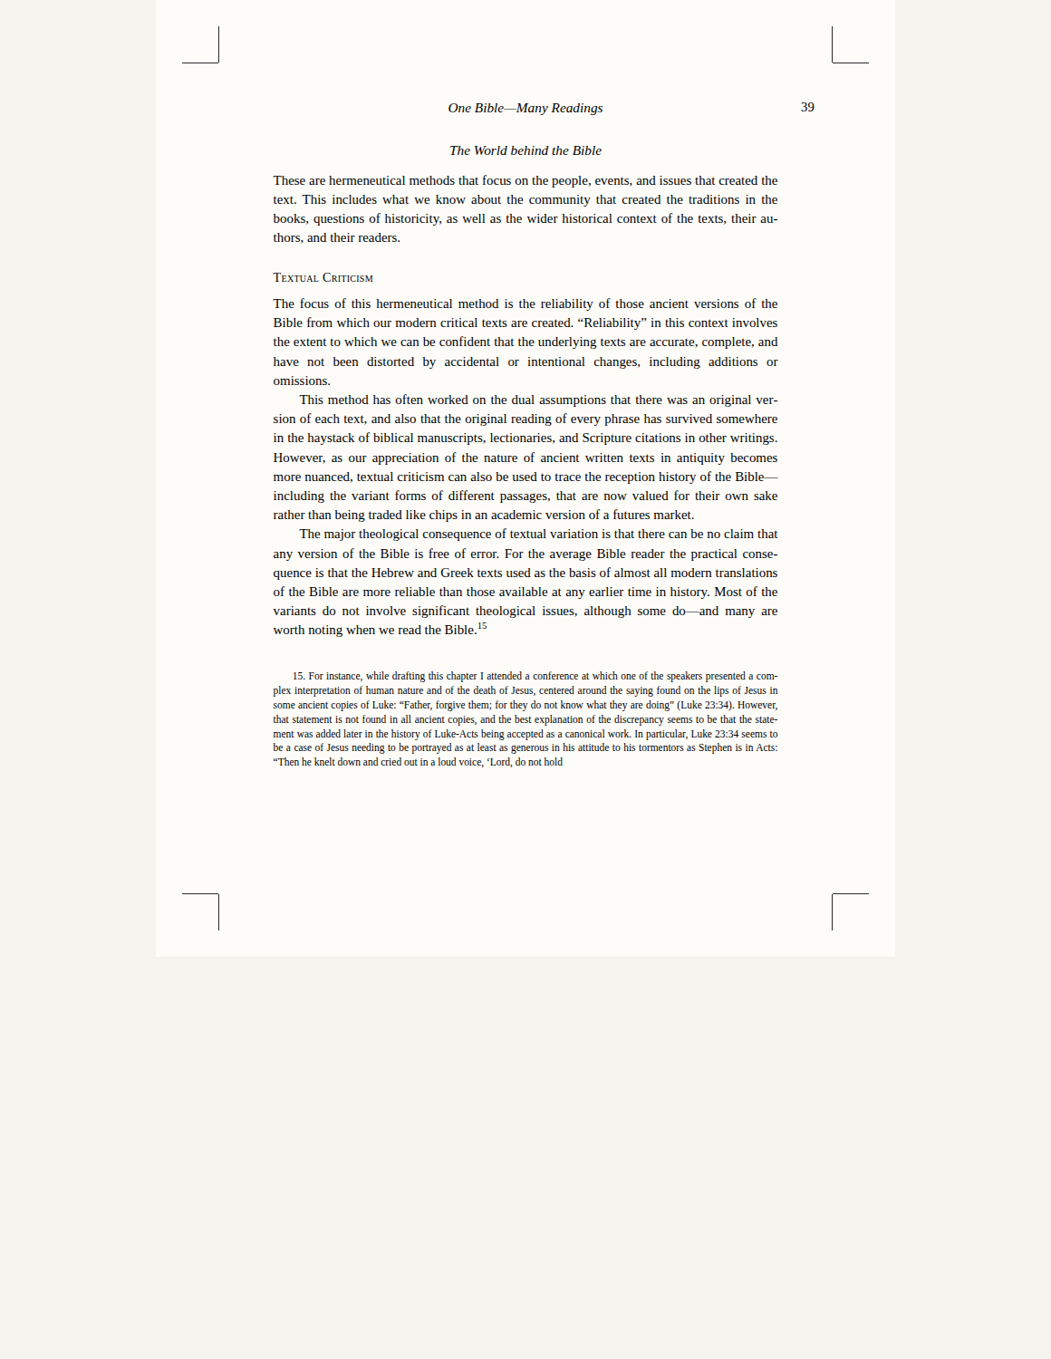One Bible—Many Readings
39
The World behind the Bible
These are hermeneutical methods that focus on the people, events, and issues that created the text. This includes what we know about the community that created the traditions in the books, questions of historicity, as well as the wider historical context of the texts, their authors, and their readers.
Textual Criticism
The focus of this hermeneutical method is the reliability of those ancient versions of the Bible from which our modern critical texts are created. “Reliability” in this context involves the extent to which we can be confident that the underlying texts are accurate, complete, and have not been distorted by accidental or intentional changes, including additions or omissions.
This method has often worked on the dual assumptions that there was an original version of each text, and also that the original reading of every phrase has survived somewhere in the haystack of biblical manuscripts, lectionaries, and Scripture citations in other writings. However, as our appreciation of the nature of ancient written texts in antiquity becomes more nuanced, textual criticism can also be used to trace the reception history of the Bible—including the variant forms of different passages, that are now valued for their own sake rather than being traded like chips in an academic version of a futures market.
The major theological consequence of textual variation is that there can be no claim that any version of the Bible is free of error. For the average Bible reader the practical consequence is that the Hebrew and Greek texts used as the basis of almost all modern translations of the Bible are more reliable than those available at any earlier time in history. Most of the variants do not involve significant theological issues, although some do—and many are worth noting when we read the Bible.15
15. For instance, while drafting this chapter I attended a conference at which one of the speakers presented a complex interpretation of human nature and of the death of Jesus, centered around the saying found on the lips of Jesus in some ancient copies of Luke: “Father, forgive them; for they do not know what they are doing” (Luke 23:34). However, that statement is not found in all ancient copies, and the best explanation of the discrepancy seems to be that the statement was added later in the history of Luke-Acts being accepted as a canonical work. In particular, Luke 23:34 seems to be a case of Jesus needing to be portrayed as at least as generous in his attitude to his tormentors as Stephen is in Acts: “Then he knelt down and cried out in a loud voice, ‘Lord, do not hold